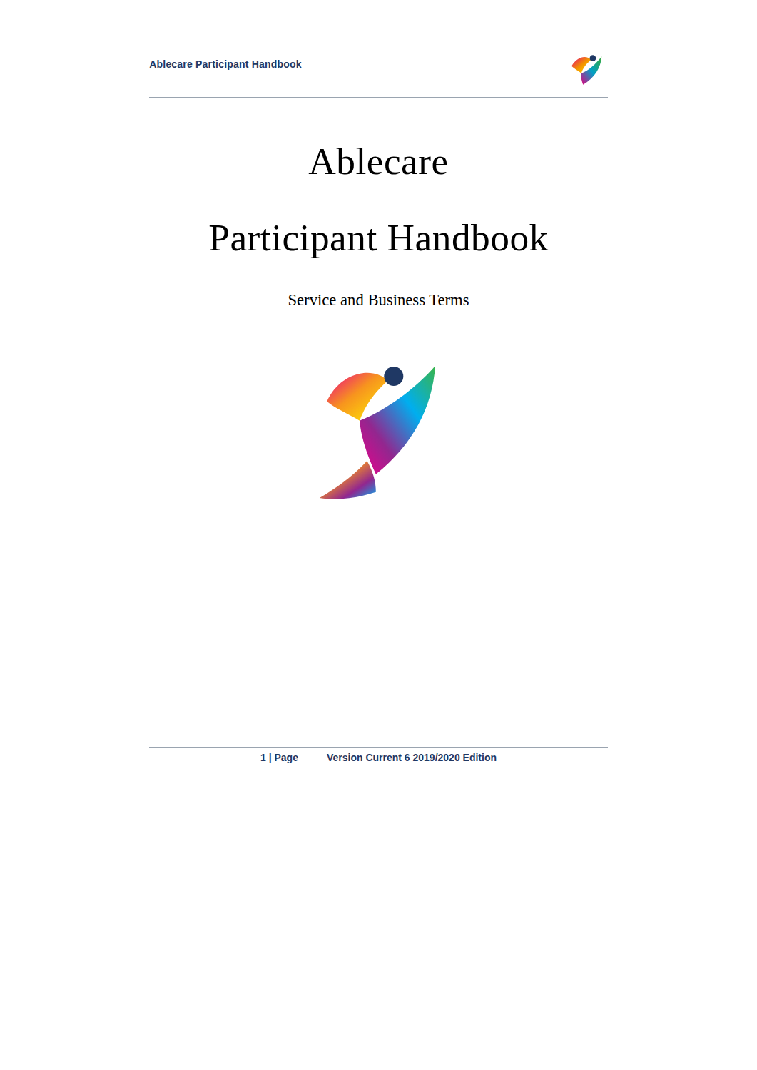Ablecare Participant Handbook
Ablecare
Participant Handbook
Service and Business Terms
1 | Page Version Current 6 2019/2020 Edition